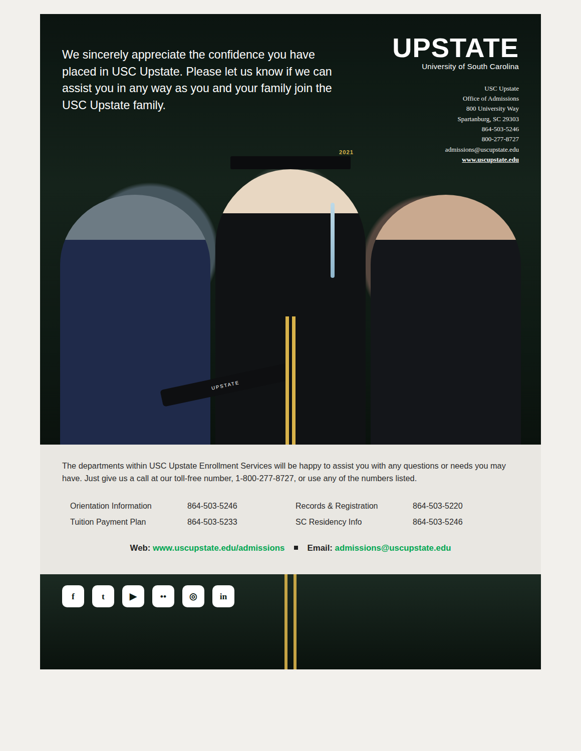We sincerely appreciate the confidence you have placed in USC Upstate. Please let us know if we can assist you in any way as you and your family join the USC Upstate family.
Upstate
University of South Carolina
USC Upstate
Office of Admissions
800 University Way
Spartanburg, SC 29303
864-503-5246
800-277-8727
admissions@uscupstate.edu
www.uscupstate.edu
Upstate
The departments within USC Upstate Enrollment Services will be happy to assist you with any questions or needs you may have. Just give us a call at our toll-free number, 1-800-277-8727, or use any of the numbers listed.
Enrollment Services departments and phone numbers
| Orientation Information | 864-503-5246 | Records & Registration | 864-503-5220 |
| Tuition Payment Plan | 864-503-5233 | SC Residency Info | 864-503-5246 |
Web: www.uscupstate.edu/admissions Email: admissions@uscupstate.edu
f
t
▶
••
◎
in